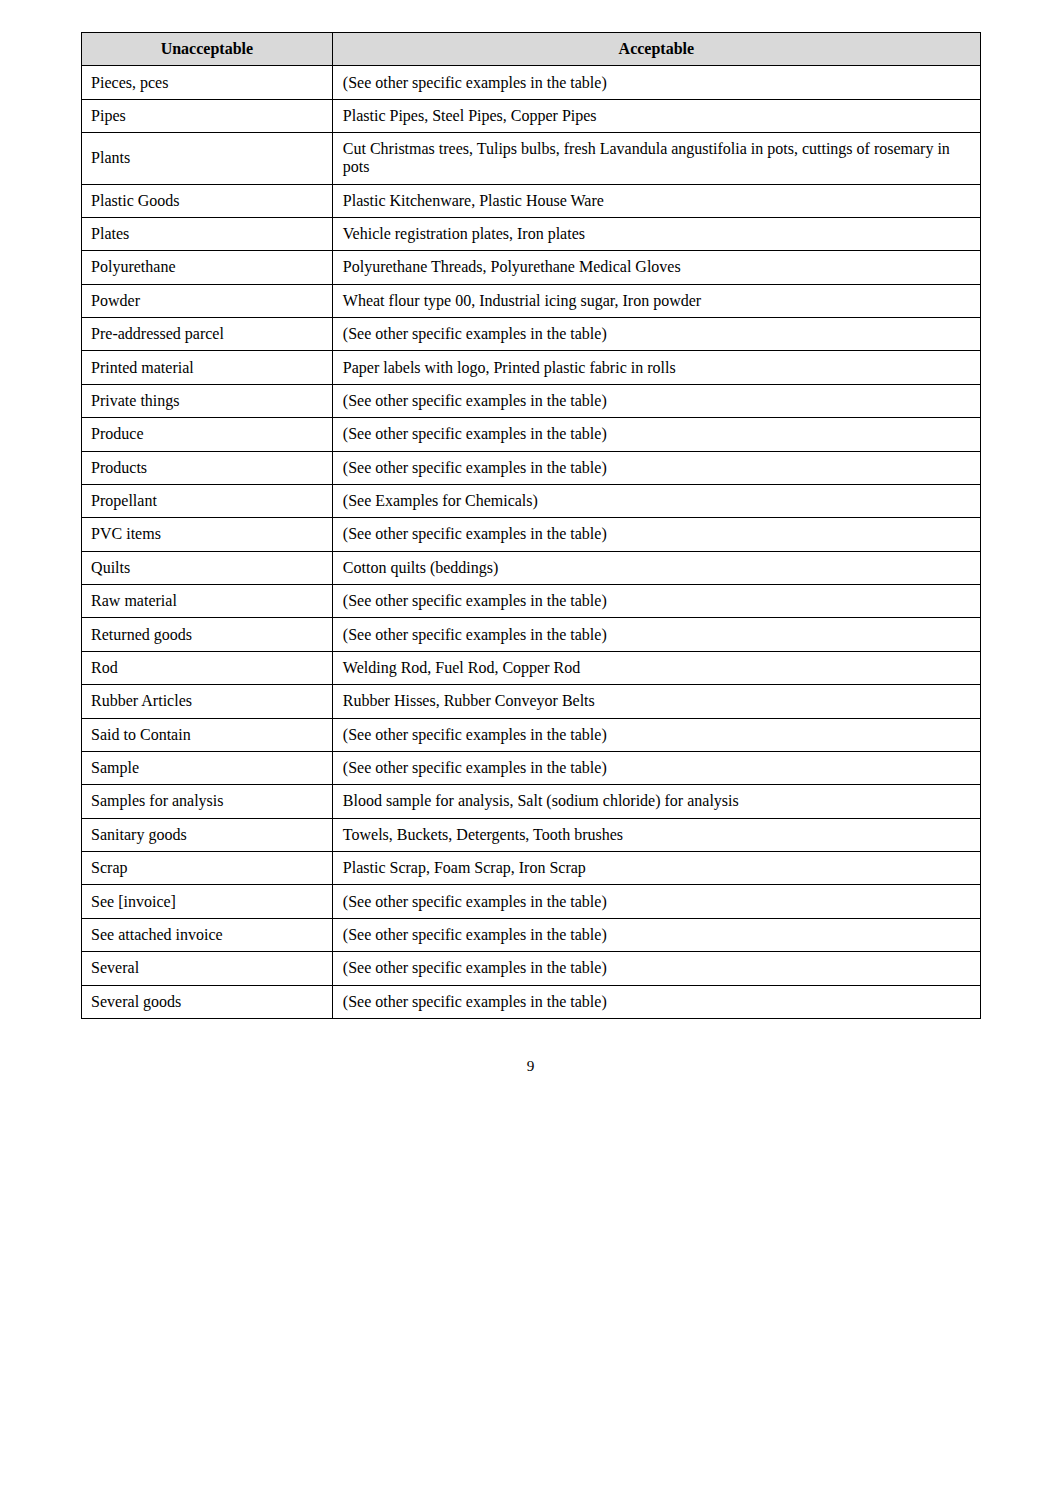Examples of unacceptable and acceptable goods descriptions
| Unacceptable | Acceptable |
| --- | --- |
| Pieces, pces | (See other specific examples in the table) |
| Pipes | Plastic Pipes, Steel Pipes, Copper Pipes |
| Plants | Cut Christmas trees, Tulips bulbs, fresh Lavandula angustifolia in pots, cuttings of rosemary in pots |
| Plastic Goods | Plastic Kitchenware, Plastic House Ware |
| Plates | Vehicle registration plates, Iron plates |
| Polyurethane | Polyurethane Threads, Polyurethane Medical Gloves |
| Powder | Wheat flour type 00, Industrial icing sugar, Iron powder |
| Pre-addressed parcel | (See other specific examples in the table) |
| Printed material | Paper labels with logo, Printed plastic fabric in rolls |
| Private things | (See other specific examples in the table) |
| Produce | (See other specific examples in the table) |
| Products | (See other specific examples in the table) |
| Propellant | (See Examples for Chemicals) |
| PVC items | (See other specific examples in the table) |
| Quilts | Cotton quilts (beddings) |
| Raw material | (See other specific examples in the table) |
| Returned goods | (See other specific examples in the table) |
| Rod | Welding Rod, Fuel Rod, Copper Rod |
| Rubber Articles | Rubber Hisses, Rubber Conveyor Belts |
| Said to Contain | (See other specific examples in the table) |
| Sample | (See other specific examples in the table) |
| Samples for analysis | Blood sample for analysis, Salt (sodium chloride) for analysis |
| Sanitary goods | Towels, Buckets, Detergents, Tooth brushes |
| Scrap | Plastic Scrap, Foam Scrap, Iron Scrap |
| See [invoice] | (See other specific examples in the table) |
| See attached invoice | (See other specific examples in the table) |
| Several | (See other specific examples in the table) |
| Several goods | (See other specific examples in the table) |
9